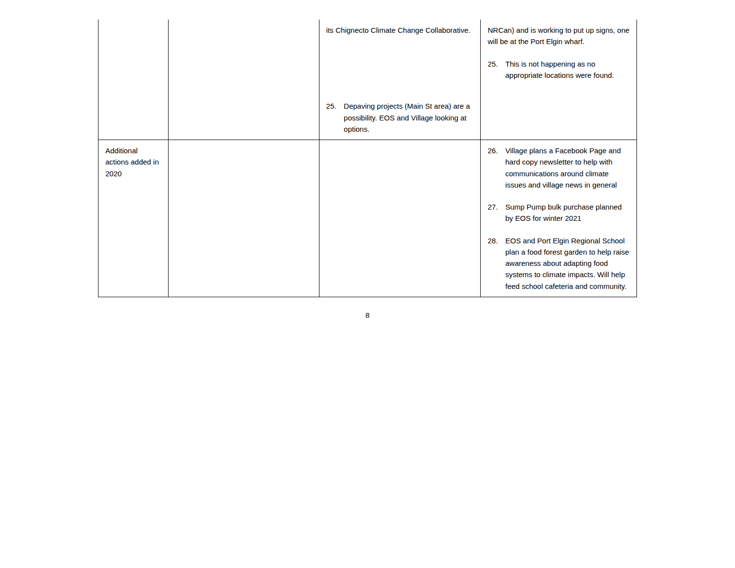| | | its Chignecto Climate Change Collaborative. 25. Depaving projects (Main St area) are a possibility. EOS and Village looking at options. | NRCan) and is working to put up signs, one will be at the Port Elgin wharf. 25. This is not happening as no appropriate locations were found. |
| Additional actions added in 2020 | | | 26. Village plans a Facebook Page and hard copy newsletter to help with communications around climate issues and village news in general 27. Sump Pump bulk purchase planned by EOS for winter 2021 28. EOS and Port Elgin Regional School plan a food forest garden to help raise awareness about adapting food systems to climate impacts. Will help feed school cafeteria and community. |
8